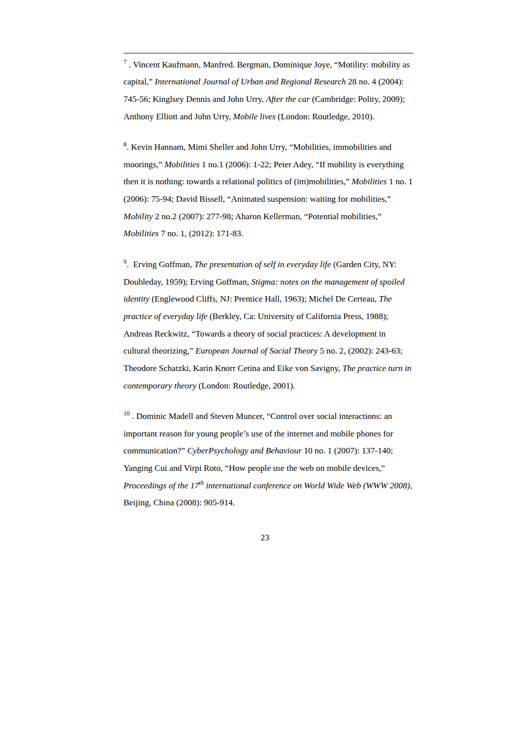7 . Vincent Kaufmann, Manfred. Bergman, Dominique Joye, “Motility: mobility as capital,” International Journal of Urban and Regional Research 28 no. 4 (2004): 745-56; Kinglsey Dennis and John Urry, After the car (Cambridge: Polity, 2009); Anthony Elliott and John Urry, Mobile lives (London: Routledge, 2010).
8. Kevin Hannam, Mimi Sheller and John Urry, “Mobilities, immobilities and moorings,” Mobilities 1 no.1 (2006): 1-22; Peter Adey, “If mobility is everything then it is nothing: towards a relational politics of (im)mobilities,” Mobilities 1 no. 1 (2006): 75-94; David Bissell, “Animated suspension: waiting for mobilities,” Mobility 2 no.2 (2007): 277-98; Aharon Kellerman, “Potential mobilities,” Mobilities 7 no. 1, (2012): 171-83.
9. Erving Goffman, The presentation of self in everyday life (Garden City, NY: Doubleday, 1959); Erving Goffman, Stigma: notes on the management of spoiled identity (Englewood Cliffs, NJ: Prentice Hall, 1963); Michel De Certeau, The practice of everyday life (Berkley, Ca: University of California Press, 1988); Andreas Reckwitz, “Towards a theory of social practices: A development in cultural theorizing,” European Journal of Social Theory 5 no. 2, (2002): 243-63; Theodore Schatzki, Karin Knorr Cetina and Eike von Savigny, The practice turn in contemporary theory (London: Routledge, 2001).
10 . Dominic Madell and Steven Muncer, “Control over social interactions: an important reason for young people’s use of the internet and mobile phones for communication?” CyberPsychology and Behaviour 10 no. 1 (2007): 137-140; Yanging Cui and Virpi Roto, “How people use the web on mobile devices,” Proceedings of the 17th international conference on World Wide Web (WWW 2008), Beijing, China (2008): 905-914.
23